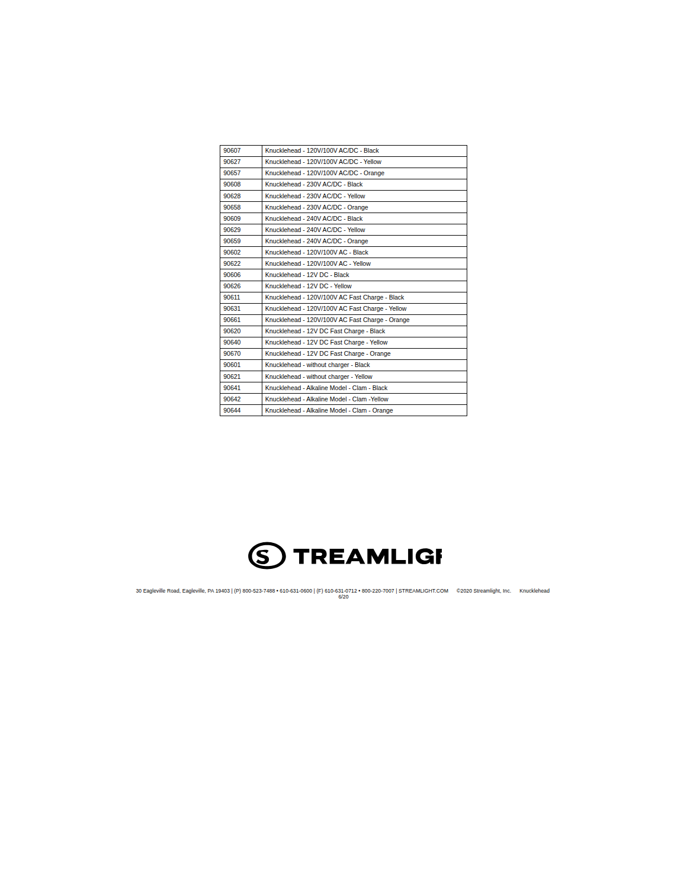| 90607 | Knucklehead - 120V/100V AC/DC - Black |
| 90627 | Knucklehead - 120V/100V AC/DC - Yellow |
| 90657 | Knucklehead - 120V/100V AC/DC - Orange |
| 90608 | Knucklehead - 230V AC/DC - Black |
| 90628 | Knucklehead - 230V AC/DC - Yellow |
| 90658 | Knucklehead - 230V AC/DC - Orange |
| 90609 | Knucklehead - 240V AC/DC - Black |
| 90629 | Knucklehead - 240V AC/DC - Yellow |
| 90659 | Knucklehead - 240V AC/DC - Orange |
| 90602 | Knucklehead - 120V/100V AC - Black |
| 90622 | Knucklehead - 120V/100V AC - Yellow |
| 90606 | Knucklehead - 12V DC - Black |
| 90626 | Knucklehead - 12V DC - Yellow |
| 90611 | Knucklehead - 120V/100V AC Fast Charge - Black |
| 90631 | Knucklehead - 120V/100V AC Fast Charge - Yellow |
| 90661 | Knucklehead - 120V/100V AC Fast Charge - Orange |
| 90620 | Knucklehead - 12V DC Fast Charge - Black |
| 90640 | Knucklehead - 12V DC Fast Charge - Yellow |
| 90670 | Knucklehead - 12V DC Fast Charge - Orange |
| 90601 | Knucklehead - without charger - Black |
| 90621 | Knucklehead - without charger - Yellow |
| 90641 | Knucklehead - Alkaline Model - Clam - Black |
| 90642 | Knucklehead - Alkaline Model - Clam -Yellow |
| 90644 | Knucklehead - Alkaline Model - Clam - Orange |
30 Eagleville Road, Eagleville, PA 19403 | (P) 800-523-7488 • 610-631-0600 | (F) 610-631-0712 • 800-220-7007 | STREAMLIGHT.COM ©2020 Streamlight, Inc. Knucklehead 6/20